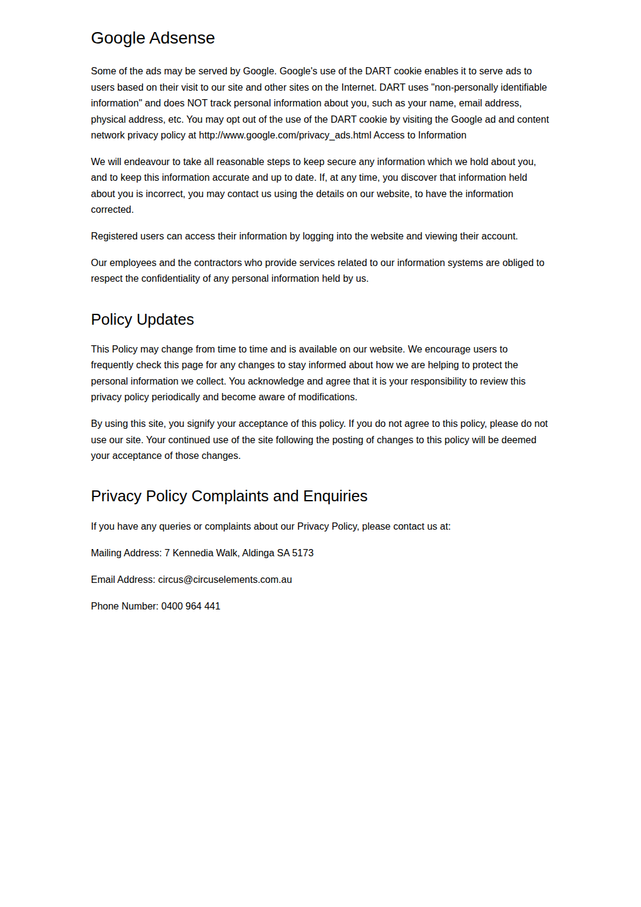Google Adsense
Some of the ads may be served by Google. Google's use of the DART cookie enables it to serve ads to users based on their visit to our site and other sites on the Internet. DART uses "non-personally identifiable information" and does NOT track personal information about you, such as your name, email address, physical address, etc. You may opt out of the use of the DART cookie by visiting the Google ad and content network privacy policy at http://www.google.com/privacy_ads.html Access to Information
We will endeavour to take all reasonable steps to keep secure any information which we hold about you, and to keep this information accurate and up to date. If, at any time, you discover that information held about you is incorrect, you may contact us using the details on our website, to have the information corrected.
Registered users can access their information by logging into the website and viewing their account.
Our employees and the contractors who provide services related to our information systems are obliged to respect the confidentiality of any personal information held by us.
Policy Updates
This Policy may change from time to time and is available on our website. We encourage users to frequently check this page for any changes to stay informed about how we are helping to protect the personal information we collect. You acknowledge and agree that it is your responsibility to review this privacy policy periodically and become aware of modifications.
By using this site, you signify your acceptance of this policy. If you do not agree to this policy, please do not use our site. Your continued use of the site following the posting of changes to this policy will be deemed your acceptance of those changes.
Privacy Policy Complaints and Enquiries
If you have any queries or complaints about our Privacy Policy, please contact us at:
Mailing Address: 7 Kennedia Walk, Aldinga SA 5173
Email Address: circus@circuselements.com.au
Phone Number: 0400 964 441